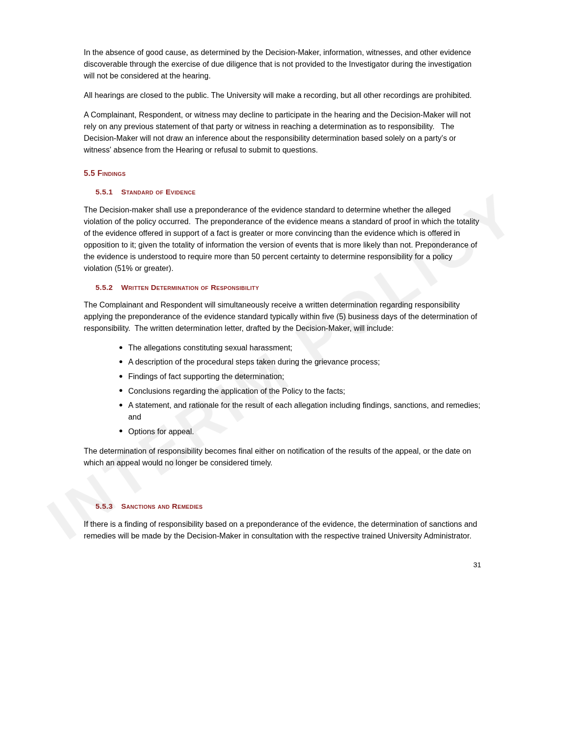INTERIM POLICY
In the absence of good cause, as determined by the Decision-Maker, information, witnesses, and other evidence discoverable through the exercise of due diligence that is not provided to the Investigator during the investigation will not be considered at the hearing.
All hearings are closed to the public. The University will make a recording, but all other recordings are prohibited.
A Complainant, Respondent, or witness may decline to participate in the hearing and the Decision-Maker will not rely on any previous statement of that party or witness in reaching a determination as to responsibility. The Decision-Maker will not draw an inference about the responsibility determination based solely on a party's or witness' absence from the Hearing or refusal to submit to questions.
5.5 Findings
5.5.1 Standard of Evidence
The Decision-maker shall use a preponderance of the evidence standard to determine whether the alleged violation of the policy occurred. The preponderance of the evidence means a standard of proof in which the totality of the evidence offered in support of a fact is greater or more convincing than the evidence which is offered in opposition to it; given the totality of information the version of events that is more likely than not. Preponderance of the evidence is understood to require more than 50 percent certainty to determine responsibility for a policy violation (51% or greater).
5.5.2 Written Determination of Responsibility
The Complainant and Respondent will simultaneously receive a written determination regarding responsibility applying the preponderance of the evidence standard typically within five (5) business days of the determination of responsibility. The written determination letter, drafted by the Decision-Maker, will include:
The allegations constituting sexual harassment;
A description of the procedural steps taken during the grievance process;
Findings of fact supporting the determination;
Conclusions regarding the application of the Policy to the facts;
A statement, and rationale for the result of each allegation including findings, sanctions, and remedies; and
Options for appeal.
The determination of responsibility becomes final either on notification of the results of the appeal, or the date on which an appeal would no longer be considered timely.
5.5.3 Sanctions and Remedies
If there is a finding of responsibility based on a preponderance of the evidence, the determination of sanctions and remedies will be made by the Decision-Maker in consultation with the respective trained University Administrator.
31